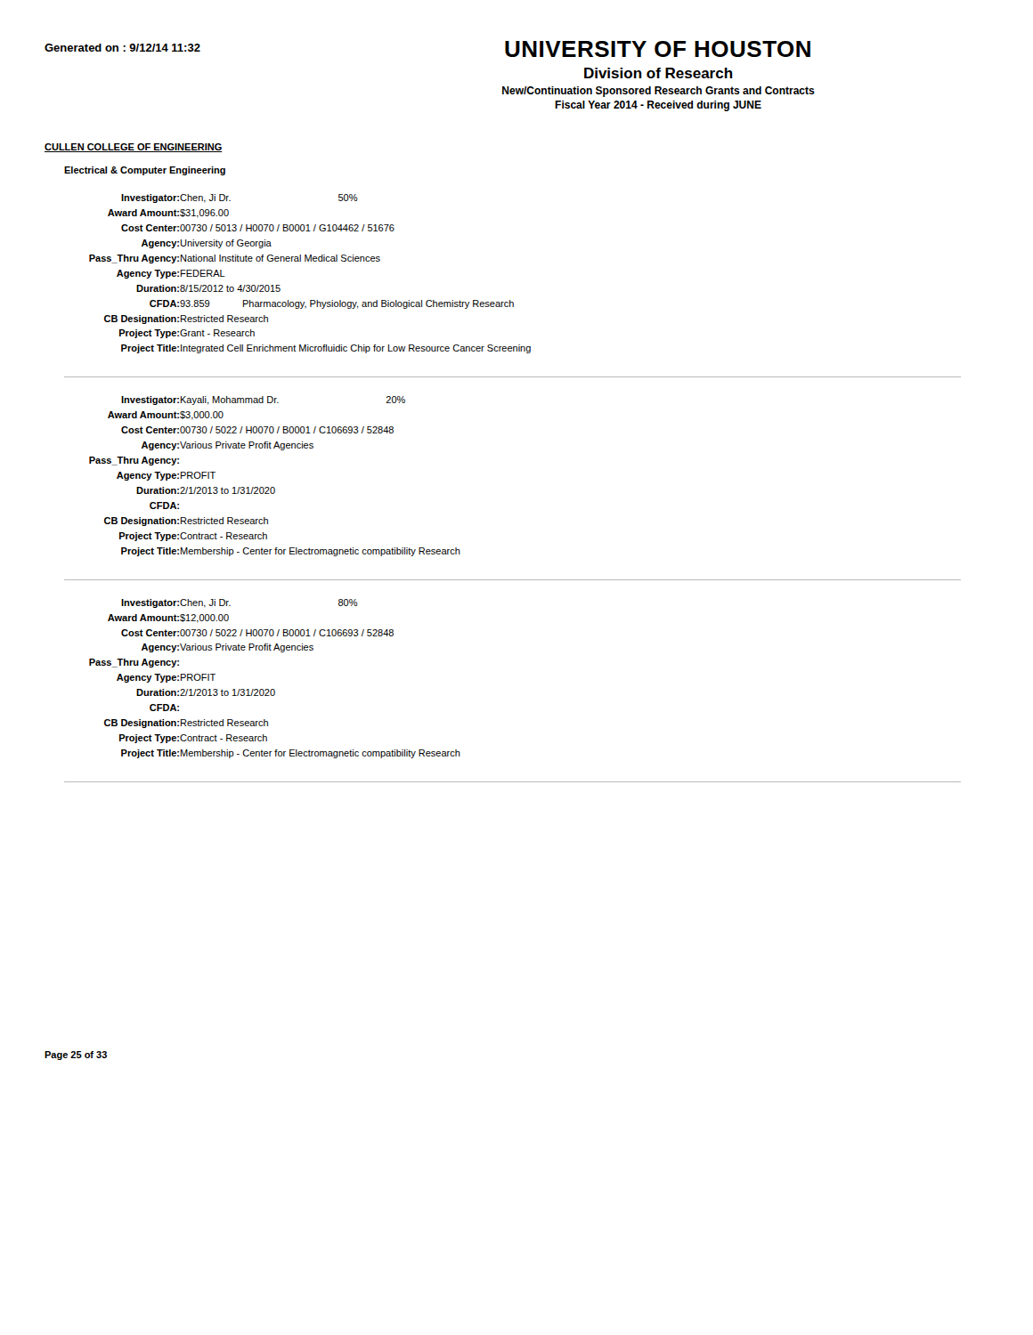Generated on : 9/12/14 11:32
UNIVERSITY OF HOUSTON
Division of Research
New/Continuation Sponsored Research Grants and Contracts
Fiscal Year 2014 - Received during JUNE
CULLEN COLLEGE OF ENGINEERING
Electrical & Computer Engineering
| Investigator: | Chen, Ji Dr. 50% |
| Award Amount: | $31,096.00 |
| Cost Center: | 00730 / 5013 / H0070 / B0001 / G104462 / 51676 |
| Agency: | University of Georgia |
| Pass_Thru Agency: | National Institute of General Medical Sciences |
| Agency Type: | FEDERAL |
| Duration: | 8/15/2012 to 4/30/2015 |
| CFDA: | 93.859 Pharmacology, Physiology, and Biological Chemistry Research |
| CB Designation: | Restricted Research |
| Project Type: | Grant - Research |
| Project Title: | Integrated Cell Enrichment Microfluidic Chip for Low Resource Cancer Screening |
| Investigator: | Kayali, Mohammad Dr. 20% |
| Award Amount: | $3,000.00 |
| Cost Center: | 00730 / 5022 / H0070 / B0001 / C106693 / 52848 |
| Agency: | Various Private Profit Agencies |
| Pass_Thru Agency: | |
| Agency Type: | PROFIT |
| Duration: | 2/1/2013 to 1/31/2020 |
| CFDA: | |
| CB Designation: | Restricted Research |
| Project Type: | Contract - Research |
| Project Title: | Membership - Center for Electromagnetic compatibility Research |
| Investigator: | Chen, Ji Dr. 80% |
| Award Amount: | $12,000.00 |
| Cost Center: | 00730 / 5022 / H0070 / B0001 / C106693 / 52848 |
| Agency: | Various Private Profit Agencies |
| Pass_Thru Agency: | |
| Agency Type: | PROFIT |
| Duration: | 2/1/2013 to 1/31/2020 |
| CFDA: | |
| CB Designation: | Restricted Research |
| Project Type: | Contract - Research |
| Project Title: | Membership - Center for Electromagnetic compatibility Research |
Page 25 of 33